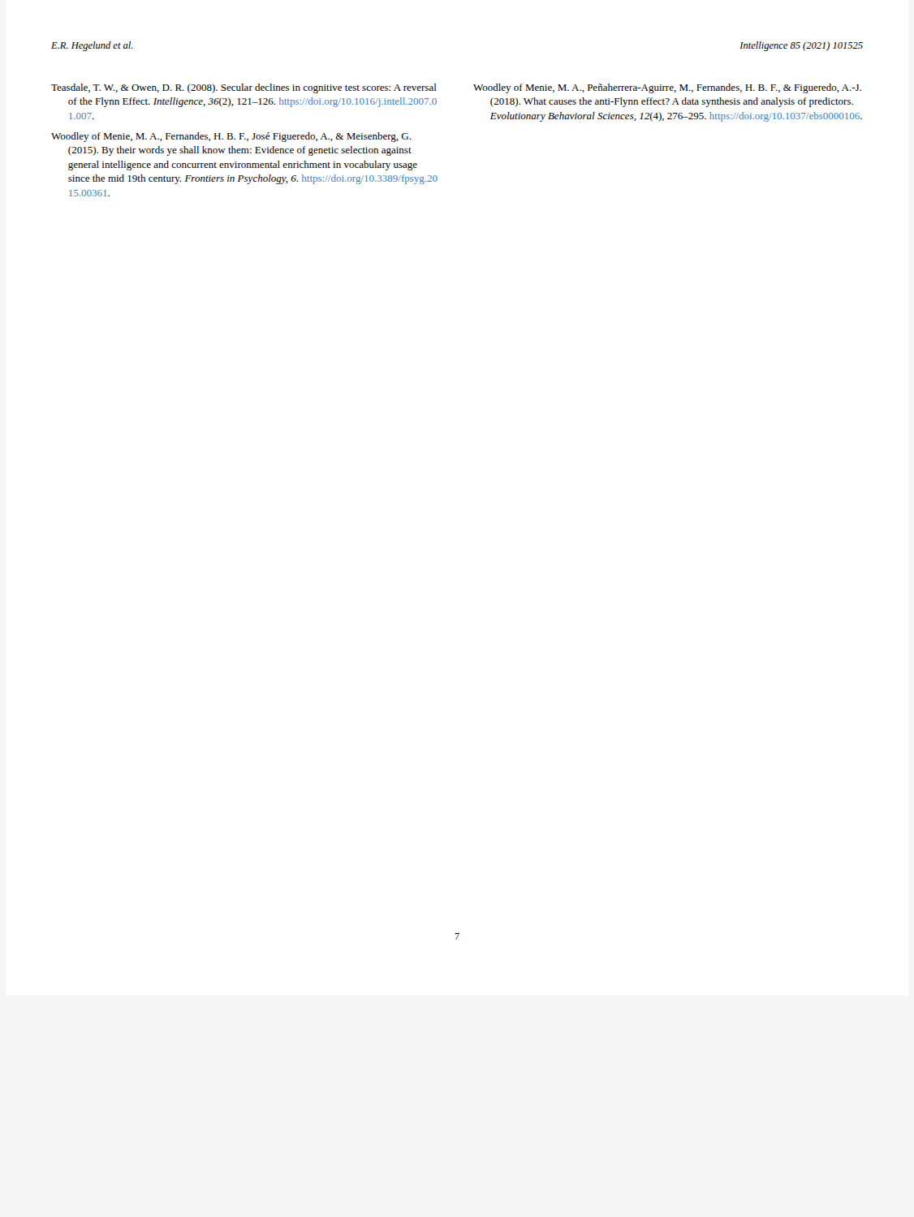E.R. Hegelund et al. Intelligence 85 (2021) 101525
Teasdale, T. W., & Owen, D. R. (2008). Secular declines in cognitive test scores: A reversal of the Flynn Effect. Intelligence, 36(2), 121–126. https://doi.org/10.1016/j.intell.2007.01.007.
Woodley of Menie, M. A., Fernandes, H. B. F., José Figueredo, A., & Meisenberg, G. (2015). By their words ye shall know them: Evidence of genetic selection against general intelligence and concurrent environmental enrichment in vocabulary usage since the mid 19th century. Frontiers in Psychology, 6. https://doi.org/10.3389/fpsyg.2015.00361.
Woodley of Menie, M. A., Peñaherrera-Aguirre, M., Fernandes, H. B. F., & Figueredo, A.-J. (2018). What causes the anti-Flynn effect? A data synthesis and analysis of predictors. Evolutionary Behavioral Sciences, 12(4), 276–295. https://doi.org/10.1037/ebs0000106.
7